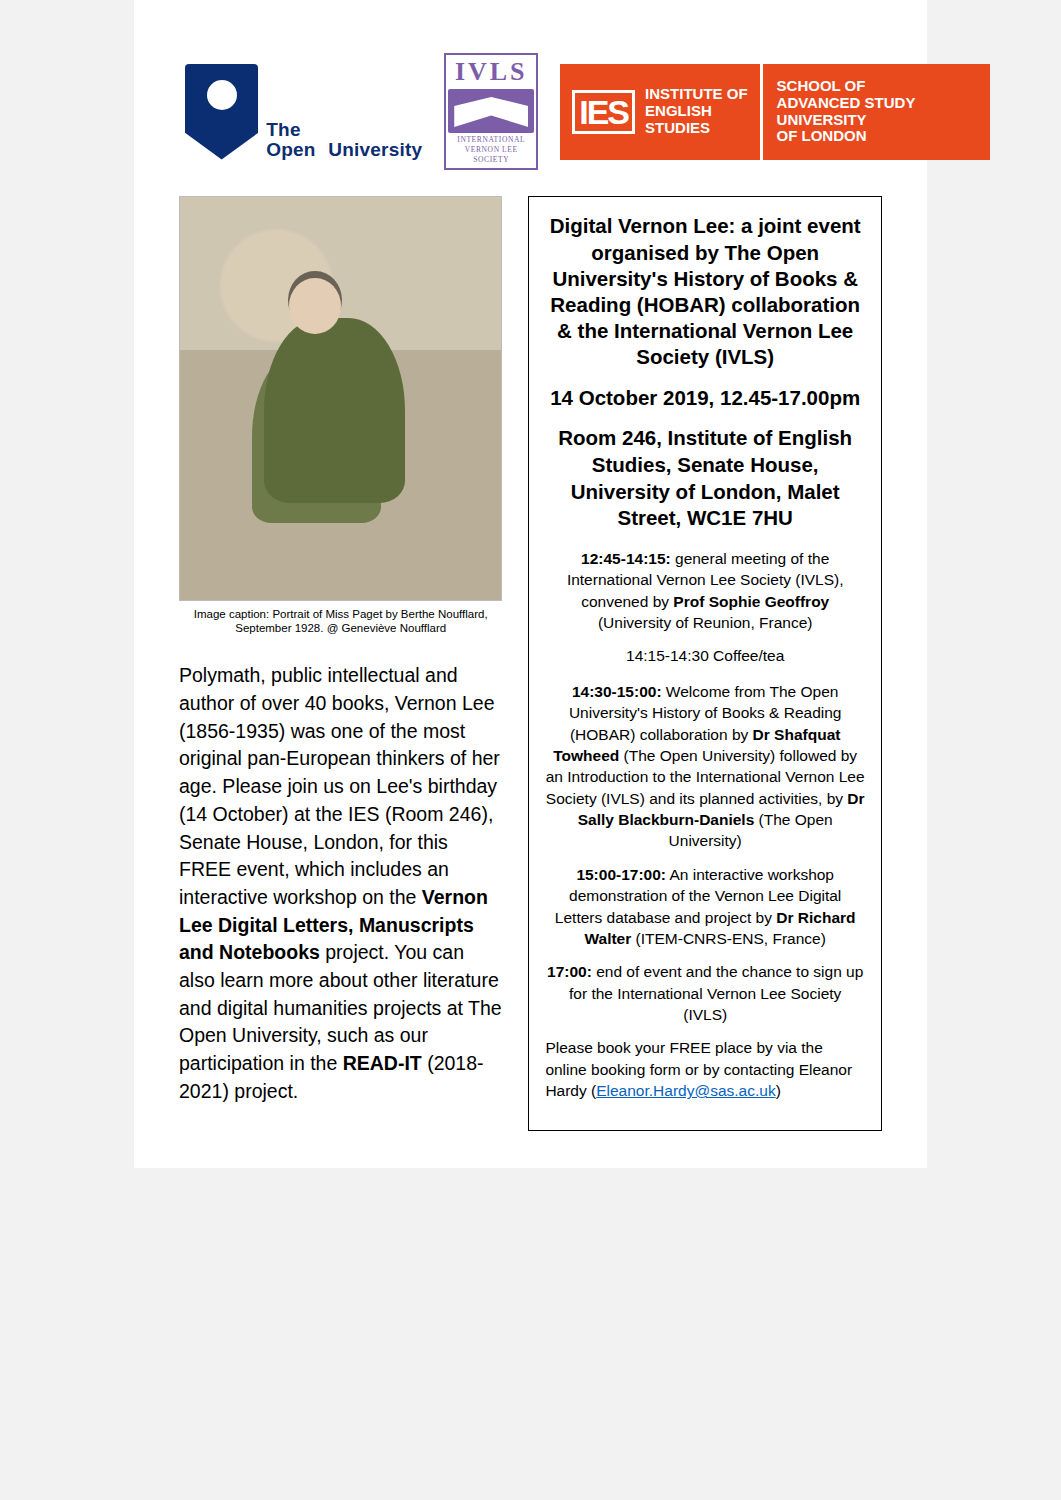The Open University
IVLS
International Vernon Lee Society
IES
Institute of
English
Studies
School of
Advanced Study
University
of London
Image caption: Portrait of Miss Paget by Berthe Noufflard, September 1928. @ Geneviève Noufflard
Polymath, public intellectual and author of over 40 books, Vernon Lee (1856-1935) was one of the most original pan-European thinkers of her age. Please join us on Lee's birthday (14 October) at the IES (Room 246), Senate House, London, for this FREE event, which includes an interactive workshop on the Vernon Lee Digital Letters, Manuscripts and Notebooks project. You can also learn more about other literature and digital humanities projects at The Open University, such as our participation in the READ-IT (2018-2021) project.
Digital Vernon Lee: a joint event organised by The Open University's History of Books & Reading (HOBAR) collaboration & the International Vernon Lee Society (IVLS)
14 October 2019, 12.45-17.00pm
Room 246, Institute of English Studies, Senate House, University of London, Malet Street, WC1E 7HU
12:45-14:15: general meeting of the International Vernon Lee Society (IVLS), convened by Prof Sophie Geoffroy (University of Reunion, France)
14:15-14:30 Coffee/tea
14:30-15:00: Welcome from The Open University's History of Books & Reading (HOBAR) collaboration by Dr Shafquat Towheed (The Open University) followed by an Introduction to the International Vernon Lee Society (IVLS) and its planned activities, by Dr Sally Blackburn-Daniels (The Open University)
15:00-17:00: An interactive workshop demonstration of the Vernon Lee Digital Letters database and project by Dr Richard Walter (ITEM-CNRS-ENS, France)
17:00: end of event and the chance to sign up for the International Vernon Lee Society (IVLS)
Please book your FREE place by via the online booking form or by contacting Eleanor Hardy (Eleanor.Hardy@sas.ac.uk)